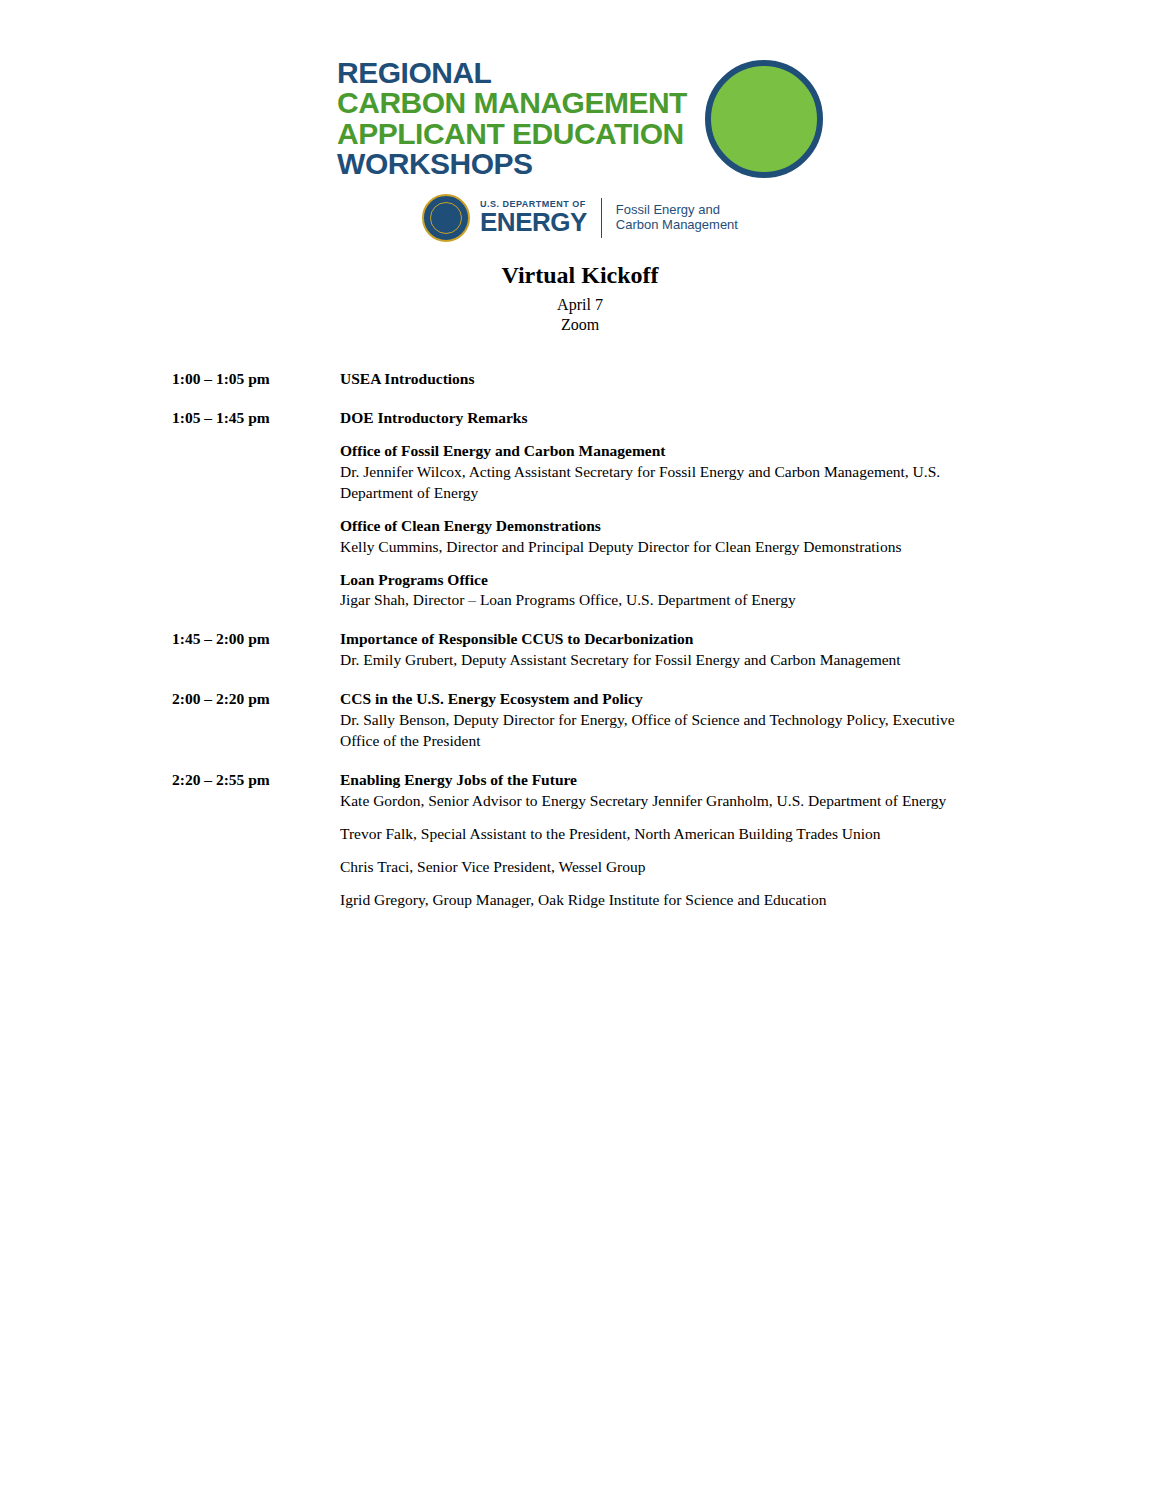REGIONAL
CARBON MANAGEMENT
APPLICANT EDUCATION
WORKSHOPS
U.S. DEPARTMENT OF
ENERGY
Fossil Energy and
Carbon Management
Virtual Kickoff
April 7
Zoom
| 1:00 – 1:05 pm | USEA Introductions |
| 1:05 – 1:45 pm | DOE Introductory Remarks Office of Fossil Energy and Carbon Management Dr. Jennifer Wilcox, Acting Assistant Secretary for Fossil Energy and Carbon Management, U.S. Department of Energy Office of Clean Energy Demonstrations Kelly Cummins, Director and Principal Deputy Director for Clean Energy Demonstrations Loan Programs Office Jigar Shah, Director – Loan Programs Office, U.S. Department of Energy |
| 1:45 – 2:00 pm | Importance of Responsible CCUS to Decarbonization Dr. Emily Grubert, Deputy Assistant Secretary for Fossil Energy and Carbon Management |
| 2:00 – 2:20 pm | CCS in the U.S. Energy Ecosystem and Policy Dr. Sally Benson, Deputy Director for Energy, Office of Science and Technology Policy, Executive Office of the President |
| 2:20 – 2:55 pm | Enabling Energy Jobs of the Future Kate Gordon, Senior Advisor to Energy Secretary Jennifer Granholm, U.S. Department of Energy Trevor Falk, Special Assistant to the President, North American Building Trades Union Chris Traci, Senior Vice President, Wessel Group Igrid Gregory, Group Manager, Oak Ridge Institute for Science and Education |